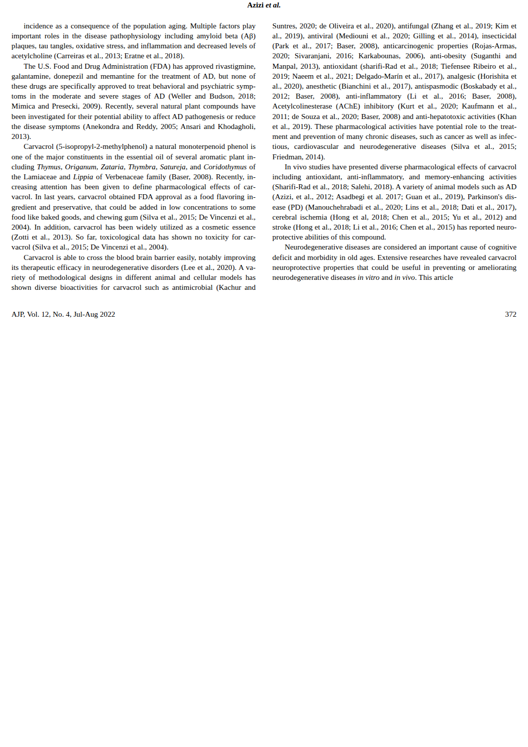Azizi et al.
incidence as a consequence of the population aging. Multiple factors play important roles in the disease pathophysiology including amyloid beta (Aβ) plaques, tau tangles, oxidative stress, and inflammation and decreased levels of acetylcholine (Carreiras et al., 2013; Eratne et al., 2018).
The U.S. Food and Drug Administration (FDA) has approved rivastigmine, galantamine, donepezil and memantine for the treatment of AD, but none of these drugs are specifically approved to treat behavioral and psychiatric symptoms in the moderate and severe stages of AD (Weller and Budson, 2018; Mimica and Presecki, 2009). Recently, several natural plant compounds have been investigated for their potential ability to affect AD pathogenesis or reduce the disease symptoms (Anekondra and Reddy, 2005; Ansari and Khodagholi, 2013).
Carvacrol (5-isopropyl-2-methylphenol) a natural monoterpenoid phenol is one of the major constituents in the essential oil of several aromatic plant including Thymus, Origanum, Zataria, Thymbra, Satureja, and Coridothymus of the Lamiaceae and Lippia of Verbenaceae family (Baser, 2008). Recently, increasing attention has been given to define pharmacological effects of carvacrol. In last years, carvacrol obtained FDA approval as a food flavoring ingredient and preservative, that could be added in low concentrations to some food like baked goods, and chewing gum (Silva et al., 2015; De Vincenzi et al., 2004). In addition, carvacrol has been widely utilized as a cosmetic essence (Zotti et al., 2013). So far, toxicological data has shown no toxicity for carvacrol (Silva et al., 2015; De Vincenzi et al., 2004).
Carvacrol is able to cross the blood brain barrier easily, notably improving its therapeutic efficacy in neurodegenerative disorders (Lee et al., 2020). A variety of methodological designs in different animal and cellular models has shown diverse bioactivities for carvacrol such as antimicrobial (Kachur and Suntres, 2020; de Oliveira et al., 2020), antifungal (Zhang et al., 2019; Kim et al., 2019), antiviral (Mediouni et al., 2020; Gilling et al., 2014), insecticidal (Park et al., 2017; Baser, 2008), anticarcinogenic properties (Rojas-Armas, 2020; Sivaranjani, 2016; Karkabounas, 2006), anti-obesity (Suganthi and Manpal, 2013), antioxidant (sharifi-Rad et al., 2018; Tiefensee Ribeiro et al., 2019; Naeem et al., 2021; Delgado-Marín et al., 2017), analgesic (Horishita et al., 2020), anesthetic (Bianchini et al., 2017), antispasmodic (Boskabady et al., 2012; Baser, 2008), anti-inflammatory (Li et al., 2016; Baser, 2008), Acetylcolinesterase (AChE) inhibitory (Kurt et al., 2020; Kaufmann et al., 2011; de Souza et al., 2020; Baser, 2008) and anti-hepatotoxic activities (Khan et al., 2019). These pharmacological activities have potential role to the treatment and prevention of many chronic diseases, such as cancer as well as infectious, cardiovascular and neurodegenerative diseases (Silva et al., 2015; Friedman, 2014).
In vivo studies have presented diverse pharmacological effects of carvacrol including antioxidant, anti-inflammatory, and memory-enhancing activities (Sharifi-Rad et al., 2018; Salehi, 2018). A variety of animal models such as AD (Azizi, et al., 2012; Asadbegi et al. 2017; Guan et al., 2019), Parkinson's disease (PD) (Manouchehrabadi et al., 2020; Lins et al., 2018; Dati et al., 2017), cerebral ischemia (Hong et al, 2018; Chen et al., 2015; Yu et al., 2012) and stroke (Hong et al., 2018; Li et al., 2016; Chen et al., 2015) has reported neuroprotective abilities of this compound.
Neurodegenerative diseases are considered an important cause of cognitive deficit and morbidity in old ages. Extensive researches have revealed carvacrol neuroprotective properties that could be useful in preventing or ameliorating neurodegenerative diseases in vitro and in vivo. This article
AJP, Vol. 12, No. 4, Jul-Aug 2022 372